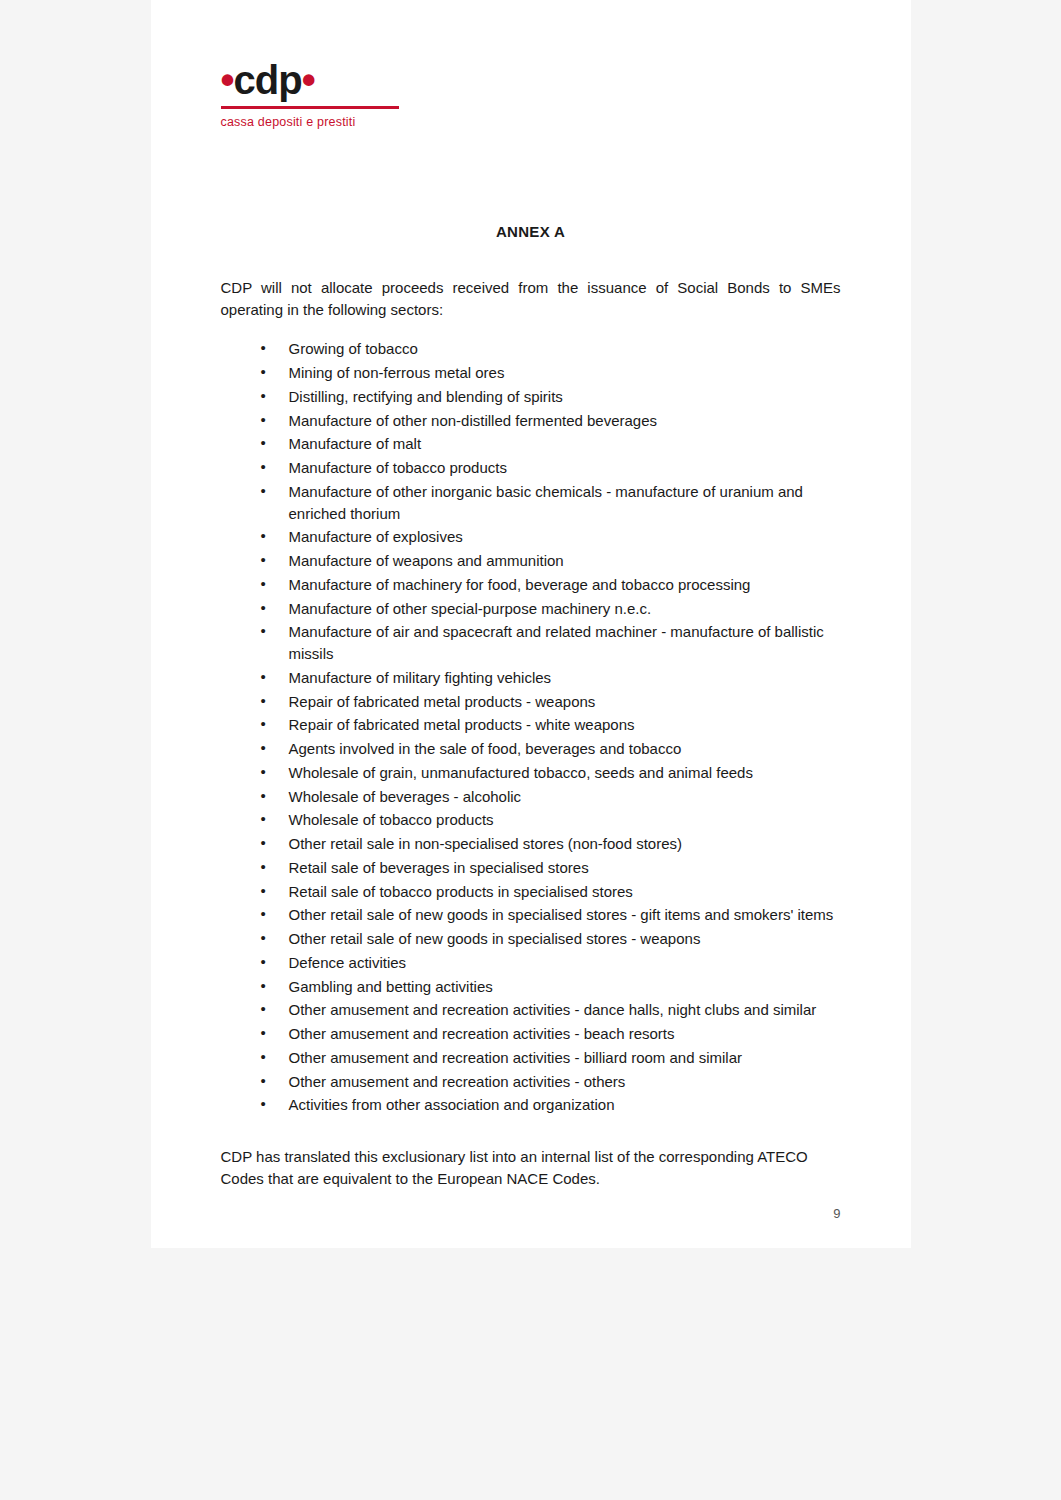•cdp•
cassa depositi e prestiti
ANNEX A
CDP will not allocate proceeds received from the issuance of Social Bonds to SMEs operating in the following sectors:
Growing of tobacco
Mining of non-ferrous metal ores
Distilling, rectifying and blending of spirits
Manufacture of other non-distilled fermented beverages
Manufacture of malt
Manufacture of tobacco products
Manufacture of other inorganic basic chemicals - manufacture of uranium and enriched thorium
Manufacture of explosives
Manufacture of weapons and ammunition
Manufacture of machinery for food, beverage and tobacco processing
Manufacture of other special-purpose machinery n.e.c.
Manufacture of air and spacecraft and related machiner - manufacture of ballistic missils
Manufacture of military fighting vehicles
Repair of fabricated metal products - weapons
Repair of fabricated metal products - white weapons
Agents involved in the sale of food, beverages and tobacco
Wholesale of grain, unmanufactured tobacco, seeds and animal feeds
Wholesale of beverages - alcoholic
Wholesale of tobacco products
Other retail sale in non-specialised stores (non-food stores)
Retail sale of beverages in specialised stores
Retail sale of tobacco products in specialised stores
Other retail sale of new goods in specialised stores - gift items and smokers' items
Other retail sale of new goods in specialised stores - weapons
Defence activities
Gambling and betting activities
Other amusement and recreation activities - dance halls, night clubs and similar
Other amusement and recreation activities - beach resorts
Other amusement and recreation activities - billiard room and similar
Other amusement and recreation activities - others
Activities from other association and organization
CDP has translated this exclusionary list into an internal list of the corresponding ATECO Codes that are equivalent to the European NACE Codes.
9